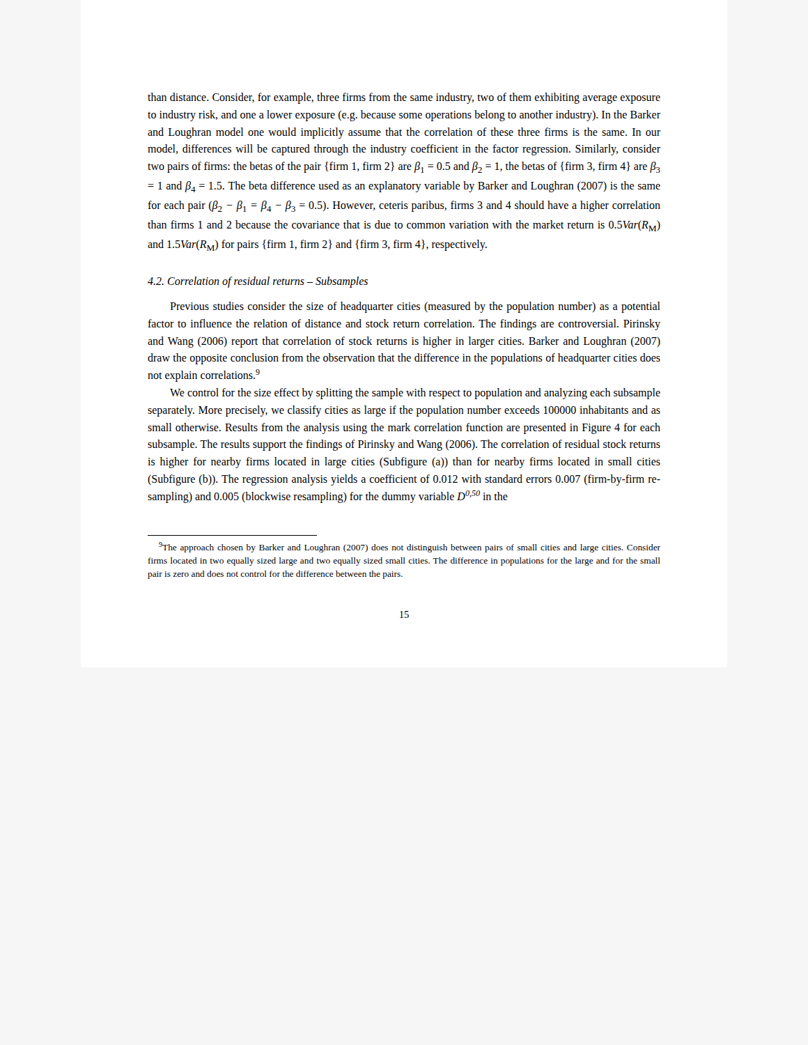than distance. Consider, for example, three firms from the same industry, two of them exhibiting average exposure to industry risk, and one a lower exposure (e.g. because some operations belong to another industry). In the Barker and Loughran model one would implicitly assume that the correlation of these three firms is the same. In our model, differences will be captured through the industry coefficient in the factor regression. Similarly, consider two pairs of firms: the betas of the pair {firm 1, firm 2} are β1 = 0.5 and β2 = 1, the betas of {firm 3, firm 4} are β3 = 1 and β4 = 1.5. The beta difference used as an explanatory variable by Barker and Loughran (2007) is the same for each pair (β2 − β1 = β4 − β3 = 0.5). However, ceteris paribus, firms 3 and 4 should have a higher correlation than firms 1 and 2 because the covariance that is due to common variation with the market return is 0.5Var(RM) and 1.5Var(RM) for pairs {firm 1, firm 2} and {firm 3, firm 4}, respectively.
4.2. Correlation of residual returns – Subsamples
Previous studies consider the size of headquarter cities (measured by the population number) as a potential factor to influence the relation of distance and stock return correlation. The findings are controversial. Pirinsky and Wang (2006) report that correlation of stock returns is higher in larger cities. Barker and Loughran (2007) draw the opposite conclusion from the observation that the difference in the populations of headquarter cities does not explain correlations.9
We control for the size effect by splitting the sample with respect to population and analyzing each subsample separately. More precisely, we classify cities as large if the population number exceeds 100000 inhabitants and as small otherwise. Results from the analysis using the mark correlation function are presented in Figure 4 for each subsample. The results support the findings of Pirinsky and Wang (2006). The correlation of residual stock returns is higher for nearby firms located in large cities (Subfigure (a)) than for nearby firms located in small cities (Subfigure (b)). The regression analysis yields a coefficient of 0.012 with standard errors 0.007 (firm-by-firm resampling) and 0.005 (blockwise resampling) for the dummy variable D0,50 in the
9The approach chosen by Barker and Loughran (2007) does not distinguish between pairs of small cities and large cities. Consider firms located in two equally sized large and two equally sized small cities. The difference in populations for the large and for the small pair is zero and does not control for the difference between the pairs.
15